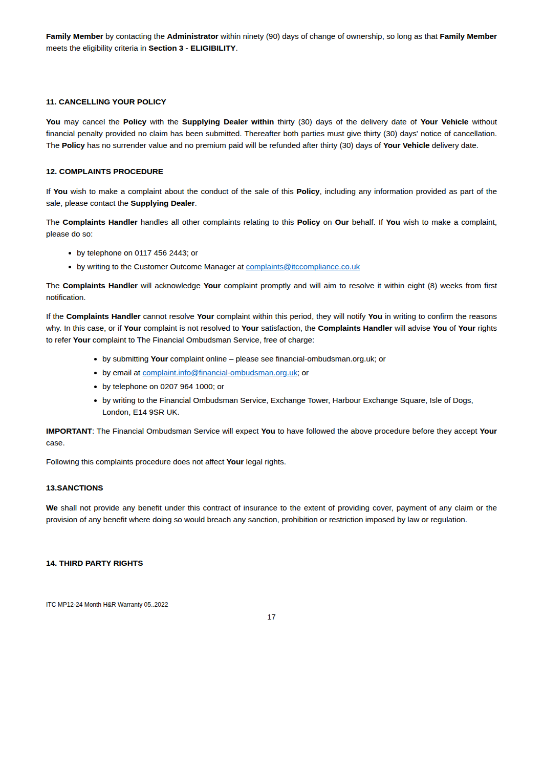Family Member by contacting the Administrator within ninety (90) days of change of ownership, so long as that Family Member meets the eligibility criteria in Section 3 - ELIGIBILITY.
11. CANCELLING YOUR POLICY
You may cancel the Policy with the Supplying Dealer within thirty (30) days of the delivery date of Your Vehicle without financial penalty provided no claim has been submitted. Thereafter both parties must give thirty (30) days' notice of cancellation. The Policy has no surrender value and no premium paid will be refunded after thirty (30) days of Your Vehicle delivery date.
12. COMPLAINTS PROCEDURE
If You wish to make a complaint about the conduct of the sale of this Policy, including any information provided as part of the sale, please contact the Supplying Dealer.
The Complaints Handler handles all other complaints relating to this Policy on Our behalf. If You wish to make a complaint, please do so:
by telephone on 0117 456 2443; or
by writing to the Customer Outcome Manager at complaints@itccompliance.co.uk
The Complaints Handler will acknowledge Your complaint promptly and will aim to resolve it within eight (8) weeks from first notification.
If the Complaints Handler cannot resolve Your complaint within this period, they will notify You in writing to confirm the reasons why. In this case, or if Your complaint is not resolved to Your satisfaction, the Complaints Handler will advise You of Your rights to refer Your complaint to The Financial Ombudsman Service, free of charge:
by submitting Your complaint online – please see financial-ombudsman.org.uk; or
by email at complaint.info@financial-ombudsman.org.uk; or
by telephone on 0207 964 1000; or
by writing to the Financial Ombudsman Service, Exchange Tower, Harbour Exchange Square, Isle of Dogs, London, E14 9SR UK.
IMPORTANT: The Financial Ombudsman Service will expect You to have followed the above procedure before they accept Your case.
Following this complaints procedure does not affect Your legal rights.
13.SANCTIONS
We shall not provide any benefit under this contract of insurance to the extent of providing cover, payment of any claim or the provision of any benefit where doing so would breach any sanction, prohibition or restriction imposed by law or regulation.
14. THIRD PARTY RIGHTS
ITC MP12-24 Month H&R Warranty 05..2022
17